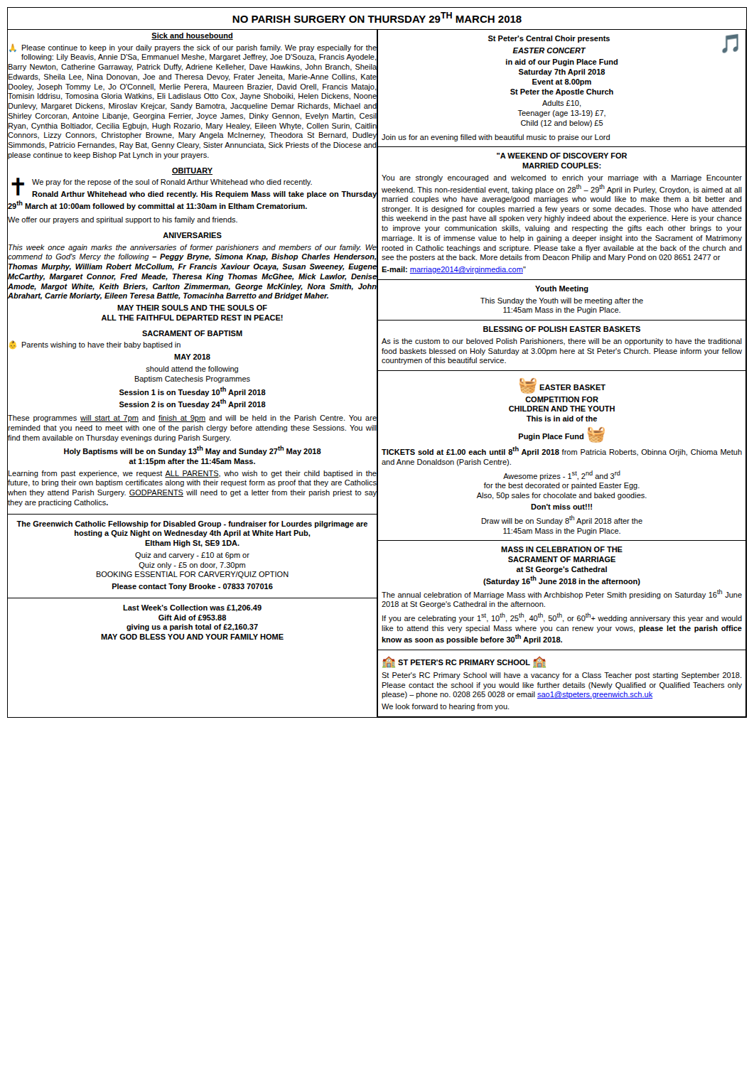NO PARISH SURGERY ON THURSDAY 29TH MARCH 2018
| Sick and housebound 🙏 Please continue to keep in your daily prayers the sick of our parish family. We pray especially for the following: Lily Beavis, Annie D'Sa, Emmanuel Meshe, Margaret Jeffrey, Joe D'Souza, Francis Ayodele, Barry Newton, Catherine Garraway, Patrick Duffy, Adriene Kelleher, Dave Hawkins, John Branch, Sheila Edwards, Sheila Lee, Nina Donovan, Joe and Theresa Devoy, Frater Jeneita, Marie-Anne Collins, Kate Dooley, Joseph Tommy Le, Jo O'Connell, Merlie Perera, Maureen Brazier, David Orell, Francis Matajo, Tomisin Iddrisu, Tomosina Gloria Watkins, Eli Ladislaus Otto Cox, Jayne Shoboiki, Helen Dickens, Noone Dunlevy, Margaret Dickens, Miroslav Krejcar, Sandy Bamotra, Jacqueline Demar Richards, Michael and Shirley Corcoran, Antoine Libanje, Georgina Ferrier, Joyce James, Dinky Gennon, Evelyn Martin, Cesil Ryan, Cynthia Boltiador, Cecilia Egbujn, Hugh Rozario, Mary Healey, Eileen Whyte, Collen Surin, Caitlin Connors, Lizzy Connors, Christopher Browne, Mary Angela McInerney, Theodora St Bernard, Dudley Simmonds, Patricio Fernandes, Ray Bat, Genny Cleary, Sister Annunciata, Sick Priests of the Diocese and please continue to keep Bishop Pat Lynch in your prayers. OBITUARY ✝ We pray for the repose of the soul of Ronald Arthur Whitehead who died recently. Ronald Arthur Whitehead who died recently. His Requiem Mass will take place on Thursday 29 th March at 10:00am followed by committal at 11:30am in Eltham Crematorium. We offer our prayers and spiritual support to his family and friends. ANIVERSARIES This week once again marks the anniversaries of former parishioners and members of our family. We commend to God's Mercy the following – Peggy Bryne, Simona Knap, Bishop Charles Henderson, Thomas Murphy, William Robert McCollum, Fr Francis Xaviour Ocaya, Susan Sweeney, Eugene McCarthy, Margaret Connor, Fred Meade, Theresa King Thomas McGhee, Mick Lawlor, Denise Amode, Margot White, Keith Briers, Carlton Zimmerman, George McKinley, Nora Smith, John Abrahart, Carrie Moriarty, Eileen Teresa Battle, Tomacinha Barretto and Bridget Maher. MAY THEIR SOULS AND THE SOULS OF ALL THE FAITHFUL DEPARTED REST IN PEACE! SACRAMENT OF BAPTISM 👶 Parents wishing to have their baby baptised in MAY 2018 should attend the following Baptism Catechesis Programmes Session 1 is on Tuesday 10 th April 2018 Session 2 is on Tuesday 24 th April 2018 These programmes will start at 7pm and finish at 9pm and will be held in the Parish Centre. You are reminded that you need to meet with one of the parish clergy before attending these Sessions. You will find them available on Thursday evenings during Parish Surgery. Holy Baptisms will be on Sunday 13 th May and Sunday 27 th May 2018 at 1:15pm after the 11:45am Mass. Learning from past experience, we request ALL PARENTS , who wish to get their child baptised in the future, to bring their own baptism certificates along with their request form as proof that they are Catholics when they attend Parish Surgery. GODPARENTS will need to get a letter from their parish priest to say they are practicing Catholics . The Greenwich Catholic Fellowship for Disabled Group - fundraiser for Lourdes pilgrimage are hosting a Quiz Night on Wednesday 4th April at White Hart Pub, Eltham High St, SE9 1DA. Quiz and carvery - £10 at 6pm or Quiz only - £5 on door, 7.30pm BOOKING ESSENTIAL FOR CARVERY/QUIZ OPTION Please contact Tony Brooke - 07833 707016 Last Week's Collection was £1,206.49 Gift Aid of £953.88 giving us a parish total of £2,160.37 MAY GOD BLESS YOU AND YOUR FAMILY HOME | 🎵 St Peter's Central Choir presents EASTER CONCERT in aid of our Pugin Place Fund Saturday 7th April 2018 Event at 8.00pm St Peter the Apostle Church Adults £10, Teenager (age 13-19) £7, Child (12 and below) £5 Join us for an evening filled with beautiful music to praise our Lord "A WEEKEND OF DISCOVERY FOR MARRIED COUPLES: You are strongly encouraged and welcomed to enrich your marriage with a Marriage Encounter weekend. This non-residential event, taking place on 28 th – 29 th April in Purley, Croydon, is aimed at all married couples who have average/good marriages who would like to make them a bit better and stronger. It is designed for couples married a few years or some decades. Those who have attended this weekend in the past have all spoken very highly indeed about the experience. Here is your chance to improve your communication skills, valuing and respecting the gifts each other brings to your marriage. It is of immense value to help in gaining a deeper insight into the Sacrament of Matrimony rooted in Catholic teachings and scripture. Please take a flyer available at the back of the church and see the posters at the back. More details from Deacon Philip and Mary Pond on 020 8651 2477 or E-mail: marriage2014@virginmedia.com " Youth Meeting This Sunday the Youth will be meeting after the 11:45am Mass in the Pugin Place. BLESSING OF POLISH EASTER BASKETS As is the custom to our beloved Polish Parishioners, there will be an opportunity to have the traditional food baskets blessed on Holy Saturday at 3.00pm here at St Peter's Church. Please inform your fellow countrymen of this beautiful service. 🧺 EASTER BASKET COMPETITION FOR CHILDREN AND THE YOUTH This is in aid of the Pugin Place Fund 🧺 TICKETS sold at £1.00 each until 8 th April 2018 from Patricia Roberts, Obinna Orjih, Chioma Metuh and Anne Donaldson (Parish Centre). Awesome prizes - 1 st , 2 nd and 3 rd for the best decorated or painted Easter Egg. Also, 50p sales for chocolate and baked goodies. Don't miss out!!! Draw will be on Sunday 8 th April 2018 after the 11:45am Mass in the Pugin Place. MASS IN CELEBRATION OF THE SACRAMENT OF MARRIAGE at St George's Cathedral (Saturday 16 th June 2018 in the afternoon) The annual celebration of Marriage Mass with Archbishop Peter Smith presiding on Saturday 16 th June 2018 at St George's Cathedral in the afternoon. If you are celebrating your 1 st , 10 th , 25 th , 40 th , 50 th , or 60 th + wedding anniversary this year and would like to attend this very special Mass where you can renew your vows, please let the parish office know as soon as possible before 30 th April 2018. 🏫 ST PETER'S RC PRIMARY SCHOOL 🏫 St Peter's RC Primary School will have a vacancy for a Class Teacher post starting September 2018. Please contact the school if you would like further details (Newly Qualified or Qualified Teachers only please) – phone no. 0208 265 0028 or email sao1@stpeters.greenwich.sch.uk We look forward to hearing from you. |